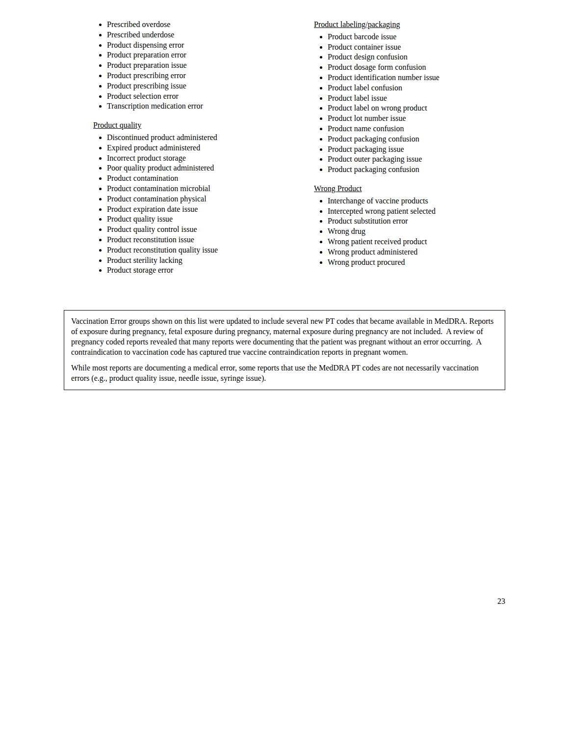Prescribed overdose
Prescribed underdose
Product dispensing error
Product preparation error
Product preparation issue
Product prescribing error
Product prescribing issue
Product selection error
Transcription medication error
Product quality
Discontinued product administered
Expired product administered
Incorrect product storage
Poor quality product administered
Product contamination
Product contamination microbial
Product contamination physical
Product expiration date issue
Product quality issue
Product quality control issue
Product reconstitution issue
Product reconstitution quality issue
Product sterility lacking
Product storage error
Product labeling/packaging
Product barcode issue
Product container issue
Product design confusion
Product dosage form confusion
Product identification number issue
Product label confusion
Product label issue
Product label on wrong product
Product lot number issue
Product name confusion
Product packaging confusion
Product packaging issue
Product outer packaging issue
Product packaging confusion
Wrong Product
Interchange of vaccine products
Intercepted wrong patient selected
Product substitution error
Wrong drug
Wrong patient received product
Wrong product administered
Wrong product procured
Vaccination Error groups shown on this list were updated to include several new PT codes that became available in MedDRA. Reports of exposure during pregnancy, fetal exposure during pregnancy, maternal exposure during pregnancy are not included. A review of pregnancy coded reports revealed that many reports were documenting that the patient was pregnant without an error occurring. A contraindication to vaccination code has captured true vaccine contraindication reports in pregnant women.
While most reports are documenting a medical error, some reports that use the MedDRA PT codes are not necessarily vaccination errors (e.g., product quality issue, needle issue, syringe issue).
23